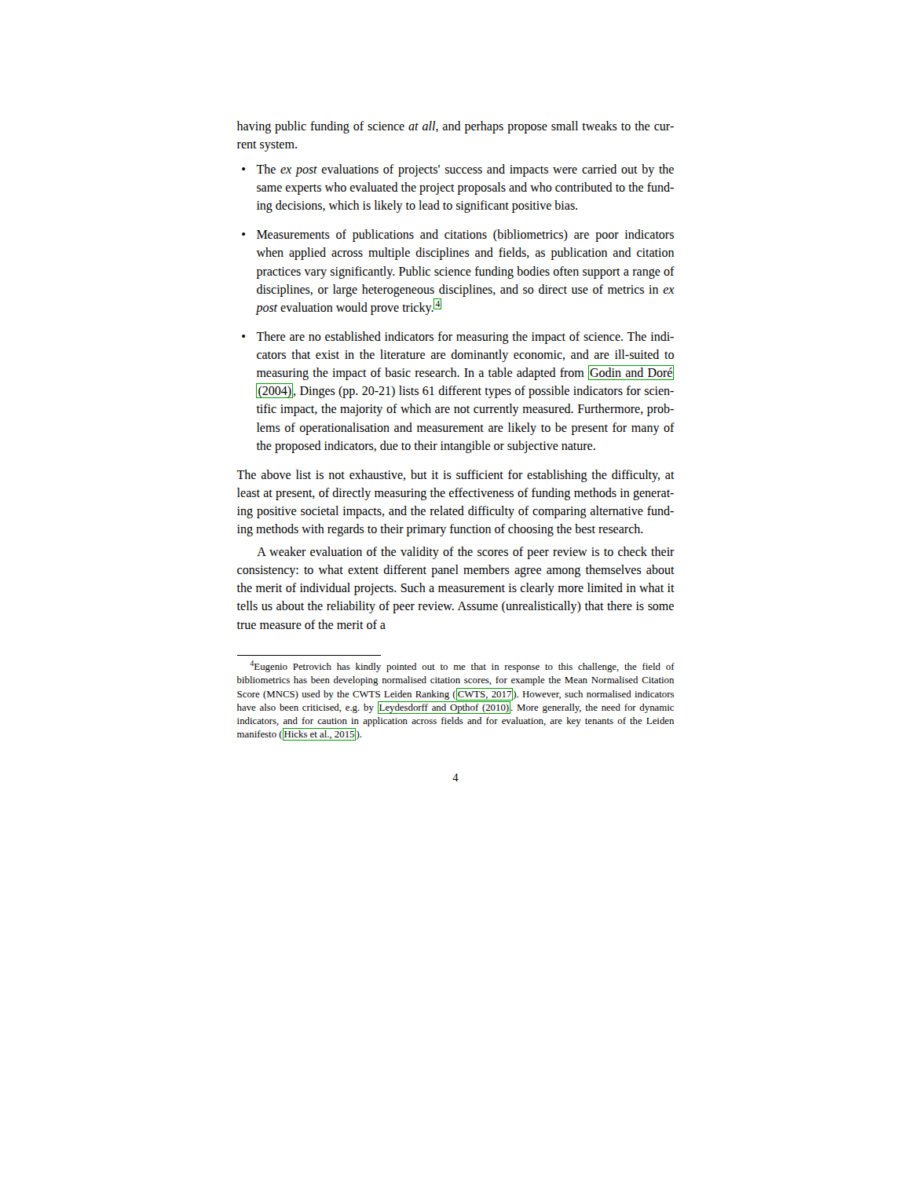having public funding of science at all, and perhaps propose small tweaks to the current system.
The ex post evaluations of projects' success and impacts were carried out by the same experts who evaluated the project proposals and who contributed to the funding decisions, which is likely to lead to significant positive bias.
Measurements of publications and citations (bibliometrics) are poor indicators when applied across multiple disciplines and fields, as publication and citation practices vary significantly. Public science funding bodies often support a range of disciplines, or large heterogeneous disciplines, and so direct use of metrics in ex post evaluation would prove tricky.4
There are no established indicators for measuring the impact of science. The indicators that exist in the literature are dominantly economic, and are ill-suited to measuring the impact of basic research. In a table adapted from Godin and Doré (2004), Dinges (pp. 20-21) lists 61 different types of possible indicators for scientific impact, the majority of which are not currently measured. Furthermore, problems of operationalisation and measurement are likely to be present for many of the proposed indicators, due to their intangible or subjective nature.
The above list is not exhaustive, but it is sufficient for establishing the difficulty, at least at present, of directly measuring the effectiveness of funding methods in generating positive societal impacts, and the related difficulty of comparing alternative funding methods with regards to their primary function of choosing the best research.
A weaker evaluation of the validity of the scores of peer review is to check their consistency: to what extent different panel members agree among themselves about the merit of individual projects. Such a measurement is clearly more limited in what it tells us about the reliability of peer review. Assume (unrealistically) that there is some true measure of the merit of a
4Eugenio Petrovich has kindly pointed out to me that in response to this challenge, the field of bibliometrics has been developing normalised citation scores, for example the Mean Normalised Citation Score (MNCS) used by the CWTS Leiden Ranking (CWTS, 2017). However, such normalised indicators have also been criticised, e.g. by Leydesdorff and Opthof (2010). More generally, the need for dynamic indicators, and for caution in application across fields and for evaluation, are key tenants of the Leiden manifesto (Hicks et al., 2015).
4